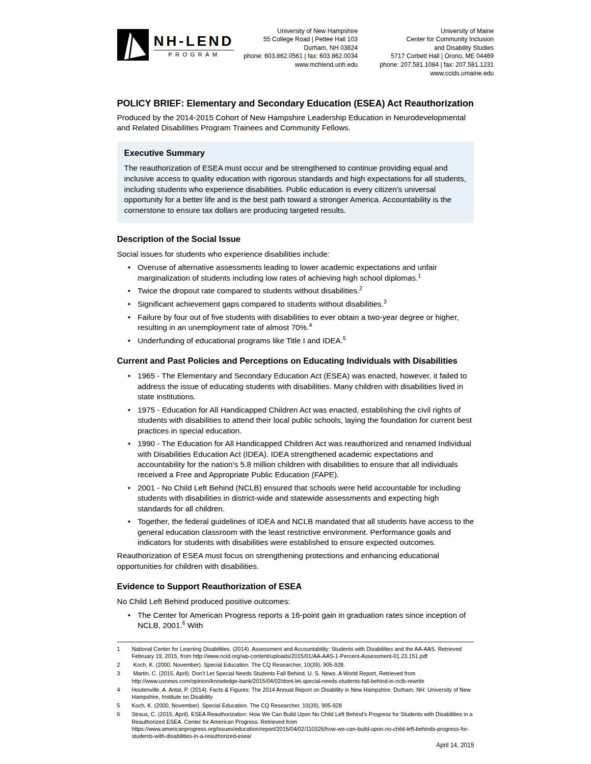NH-LEND
PROGRAM
University of New Hampshire
55 College Road | Pettee Hall 103
Durham, NH 03824
phone: 603.862.0561 | fax: 603.862.0034
www.mchlend.unh.edu
University of Maine
Center for Community Inclusion
and Disability Studies
5717 Corbett Hall | Orono, ME 04469
phone: 207.581.1084 | fax: 207.581.1231
www.ccids.umaine.edu
POLICY BRIEF: Elementary and Secondary Education (ESEA) Act Reauthorization
Produced by the 2014-2015 Cohort of New Hampshire Leadership Education in Neurodevelopmental and Related Disabilities Program Trainees and Community Fellows.
Executive Summary
The reauthorization of ESEA must occur and be strengthened to continue providing equal and inclusive access to quality education with rigorous standards and high expectations for all students, including students who experience disabilities. Public education is every citizen’s universal opportunity for a better life and is the best path toward a stronger America. Accountability is the cornerstone to ensure tax dollars are producing targeted results.
Description of the Social Issue
Social issues for students who experience disabilities include:
Overuse of alternative assessments leading to lower academic expectations and unfair marginalization of students including low rates of achieving high school diplomas.1
Twice the dropout rate compared to students without disabilities.2
Significant achievement gaps compared to students without disabilities.3
Failure by four out of five students with disabilities to ever obtain a two-year degree or higher, resulting in an unemployment rate of almost 70%.4
Underfunding of educational programs like Title I and IDEA.5
Current and Past Policies and Perceptions on Educating Individuals with Disabilities
1965 - The Elementary and Secondary Education Act (ESEA) was enacted, however, it failed to address the issue of educating students with disabilities. Many children with disabilities lived in state institutions.
1975 - Education for All Handicapped Children Act was enacted, establishing the civil rights of students with disabilities to attend their local public schools, laying the foundation for current best practices in special education.
1990 - The Education for All Handicapped Children Act was reauthorized and renamed Individual with Disabilities Education Act (IDEA). IDEA strengthened academic expectations and accountability for the nation’s 5.8 million children with disabilities to ensure that all individuals received a Free and Appropriate Public Education (FAPE).
2001 - No Child Left Behind (NCLB) ensured that schools were held accountable for including students with disabilities in district-wide and statewide assessments and expecting high standards for all children.
Together, the federal guidelines of IDEA and NCLB mandated that all students have access to the general education classroom with the least restrictive environment. Performance goals and indicators for students with disabilities were established to ensure expected outcomes.
Reauthorization of ESEA must focus on strengthening protections and enhancing educational opportunities for children with disabilities.
Evidence to Support Reauthorization of ESEA
No Child Left Behind produced positive outcomes:
The Center for American Progress reports a 16-point gain in graduation rates since inception of NCLB, 2001.6 With
National Center for Learning Disabilities. (2014). Assessment and Accountability: Students with Disabilities and the AA-AAS. Retrieved February 19, 2015, from http://www.ncid.org/wp-content/uploads/2015/01/AA-AAS-1-Percent-Assessment-01.23.151.pdf
Koch, K. (2000, November). Special Education. The CQ Researcher, 10(39), 905-928.
Martin, C. (2015, April). Don’t Let Special Needs Students Fall Behind. U. S. News. A World Report, Retrieved from http://www.usnews.com/opinion/knowledge-bank/2015/04/02/dont-let-special-needs-students-fall-behind-in-nclb-rewrite
Houtenville, A. Antal, P. (2014). Facts & Figures: The 2014 Annual Report on Disability in New Hampshire. Durham. NH: University of New Hampshire, Institute on Disability
Koch, K. (2000, November). Special Education. The CQ Researcher, 10(39), 905-928
Straus, C. (2015, April). ESEA Reauthorization: How We Can Build Upon No Child Left Behind’s Progress for Students with Disabilities in a Reauthorized ESEA. Center for American Progress. Retrieved from https://www.americanprogress.org/issues/education/report/2015/04/02/110326/how-we-can-build-upon-no-child-left-behinds-progress-for-students-with-disabilities-in-a-reauthorized-esea/
April 14, 2015